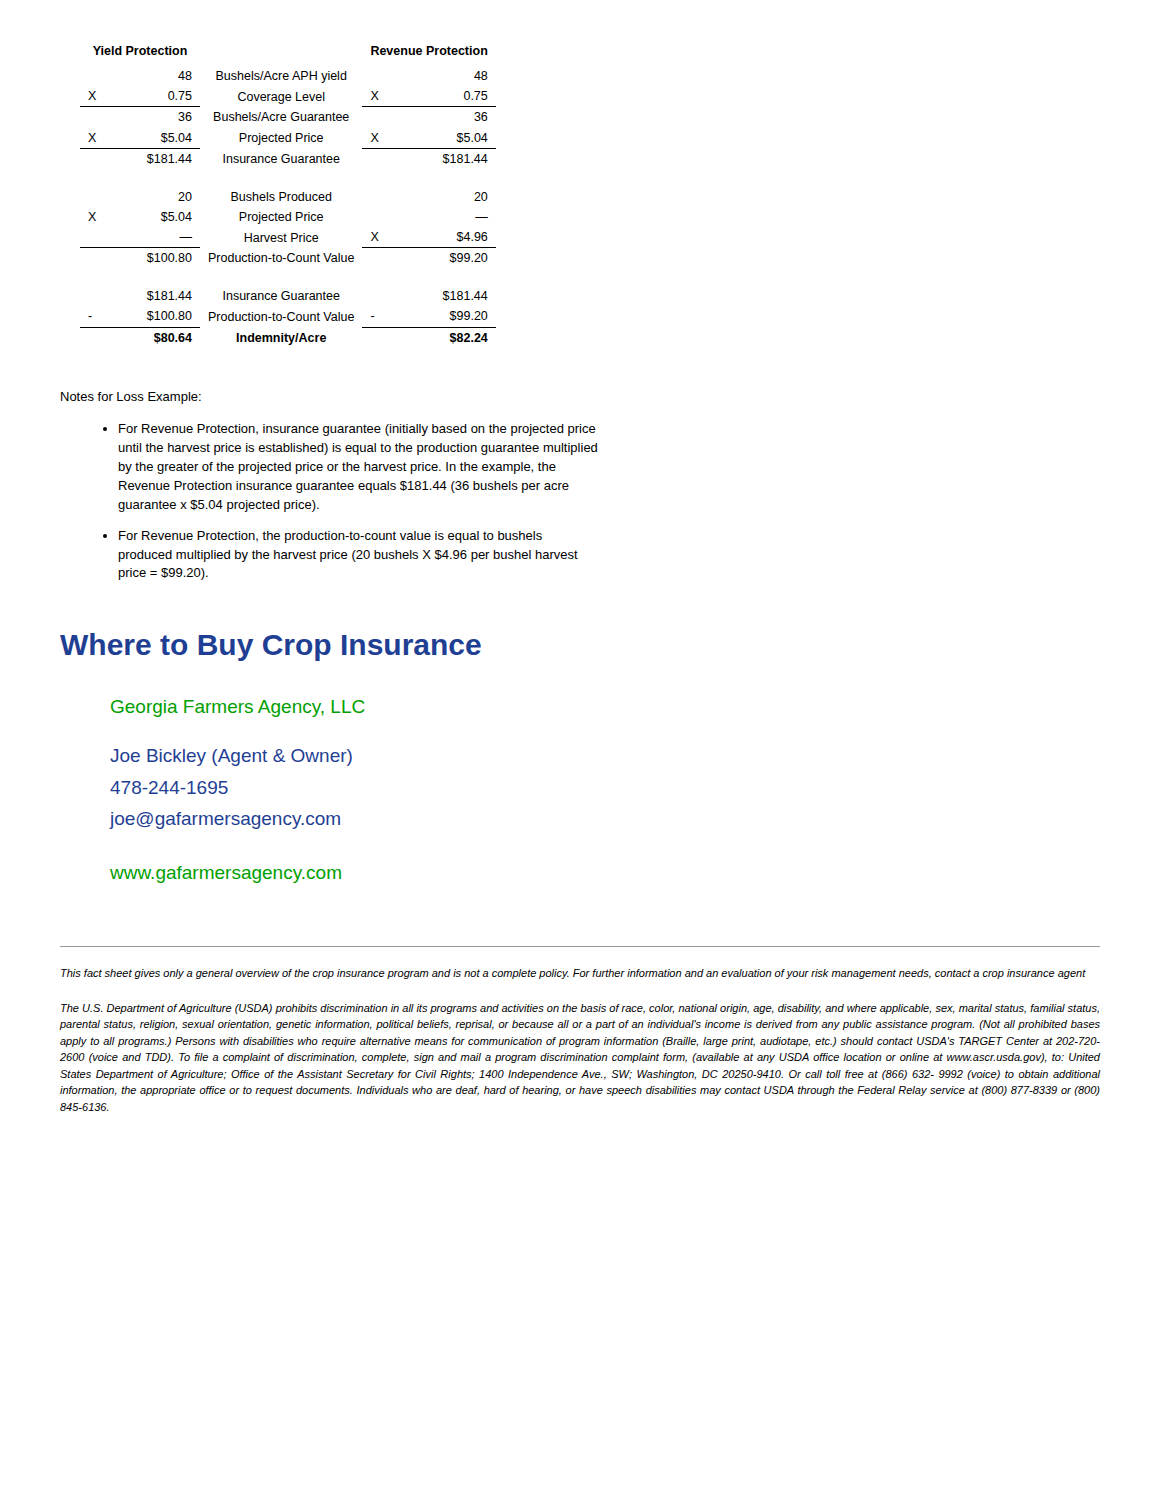| Yield Protection | | Revenue Protection |
| --- | --- | --- |
| | 48 | Bushels/Acre APH yield | | 48 |
| X | 0.75 | Coverage Level | X | 0.75 |
| | 36 | Bushels/Acre Guarantee | | 36 |
| X | $5.04 | Projected Price | X | $5.04 |
| | $181.44 | Insurance Guarantee | | $181.44 |
| | 20 | Bushels Produced | | 20 |
| X | $5.04 | Projected Price | | — |
| | — | Harvest Price | X | $4.96 |
| | $100.80 | Production-to-Count Value | | $99.20 |
| | $181.44 | Insurance Guarantee | | $181.44 |
| - | $100.80 | Production-to-Count Value | - | $99.20 |
| | $80.64 | Indemnity/Acre | | $82.24 |
Notes for Loss Example:
For Revenue Protection, insurance guarantee (initially based on the projected price until the harvest price is established) is equal to the production guarantee multiplied by the greater of the projected price or the harvest price. In the example, the Revenue Protection insurance guarantee equals $181.44 (36 bushels per acre guarantee x $5.04 projected price).
For Revenue Protection, the production-to-count value is equal to bushels produced multiplied by the harvest price (20 bushels X $4.96 per bushel harvest price = $99.20).
Where to Buy Crop Insurance
Georgia Farmers Agency, LLC
Joe Bickley (Agent & Owner)
478-244-1695
joe@gafarmersagency.com
www.gafarmersagency.com
This fact sheet gives only a general overview of the crop insurance program and is not a complete policy. For further information and an evaluation of your risk management needs, contact a crop insurance agent
The U.S. Department of Agriculture (USDA) prohibits discrimination in all its programs and activities on the basis of race, color, national origin, age, disability, and where applicable, sex, marital status, familial status, parental status, religion, sexual orientation, genetic information, political beliefs, reprisal, or because all or a part of an individual's income is derived from any public assistance program. (Not all prohibited bases apply to all programs.) Persons with disabilities who require alternative means for communication of program information (Braille, large print, audiotape, etc.) should contact USDA's TARGET Center at 202-720-2600 (voice and TDD). To file a complaint of discrimination, complete, sign and mail a program discrimination complaint form, (available at any USDA office location or online at www.ascr.usda.gov), to: United States Department of Agriculture; Office of the Assistant Secretary for Civil Rights; 1400 Independence Ave., SW; Washington, DC 20250-9410. Or call toll free at (866) 632- 9992 (voice) to obtain additional information, the appropriate office or to request documents. Individuals who are deaf, hard of hearing, or have speech disabilities may contact USDA through the Federal Relay service at (800) 877-8339 or (800) 845-6136.